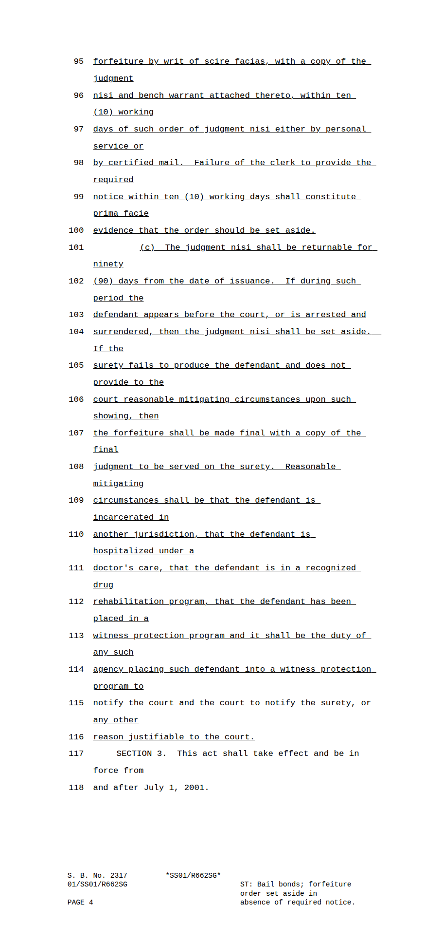forfeiture by writ of scire facias, with a copy of the judgment
nisi and bench warrant attached thereto, within ten (10) working
days of such order of judgment nisi either by personal service or
by certified mail. Failure of the clerk to provide the required
notice within ten (10) working days shall constitute prima facie
evidence that the order should be set aside.
(c) The judgment nisi shall be returnable for ninety
(90) days from the date of issuance. If during such period the
defendant appears before the court, or is arrested and
surrendered, then the judgment nisi shall be set aside. If the
surety fails to produce the defendant and does not provide to the
court reasonable mitigating circumstances upon such showing, then
the forfeiture shall be made final with a copy of the final
judgment to be served on the surety. Reasonable mitigating
circumstances shall be that the defendant is incarcerated in
another jurisdiction, that the defendant is hospitalized under a
doctor's care, that the defendant is in a recognized drug
rehabilitation program, that the defendant has been placed in a
witness protection program and it shall be the duty of any such
agency placing such defendant into a witness protection program to
notify the court and the court to notify the surety, or any other
reason justifiable to the court.
SECTION 3. This act shall take effect and be in force from
and after July 1, 2001.
| S. B. No. 2317 | *SS01/R662SG* | |
| 01/SS01/R662SG | | ST: Bail bonds; forfeiture order set aside in |
| PAGE 4 | | absence of required notice. |